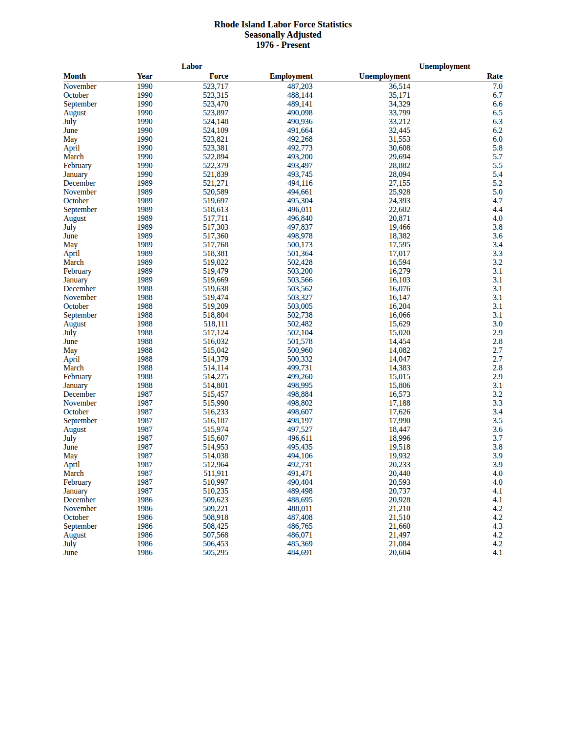Rhode Island Labor Force Statistics
Seasonally Adjusted
1976 - Present
| | | Labor | | | Unemployment |
| --- | --- | --- | --- | --- | --- |
| Month | Year | Force | Employment | Unemployment | Rate |
| November | 1990 | 523,717 | 487,203 | 36,514 | 7.0 |
| October | 1990 | 523,315 | 488,144 | 35,171 | 6.7 |
| September | 1990 | 523,470 | 489,141 | 34,329 | 6.6 |
| August | 1990 | 523,897 | 490,098 | 33,799 | 6.5 |
| July | 1990 | 524,148 | 490,936 | 33,212 | 6.3 |
| June | 1990 | 524,109 | 491,664 | 32,445 | 6.2 |
| May | 1990 | 523,821 | 492,268 | 31,553 | 6.0 |
| April | 1990 | 523,381 | 492,773 | 30,608 | 5.8 |
| March | 1990 | 522,894 | 493,200 | 29,694 | 5.7 |
| February | 1990 | 522,379 | 493,497 | 28,882 | 5.5 |
| January | 1990 | 521,839 | 493,745 | 28,094 | 5.4 |
| December | 1989 | 521,271 | 494,116 | 27,155 | 5.2 |
| November | 1989 | 520,589 | 494,661 | 25,928 | 5.0 |
| October | 1989 | 519,697 | 495,304 | 24,393 | 4.7 |
| September | 1989 | 518,613 | 496,011 | 22,602 | 4.4 |
| August | 1989 | 517,711 | 496,840 | 20,871 | 4.0 |
| July | 1989 | 517,303 | 497,837 | 19,466 | 3.8 |
| June | 1989 | 517,360 | 498,978 | 18,382 | 3.6 |
| May | 1989 | 517,768 | 500,173 | 17,595 | 3.4 |
| April | 1989 | 518,381 | 501,364 | 17,017 | 3.3 |
| March | 1989 | 519,022 | 502,428 | 16,594 | 3.2 |
| February | 1989 | 519,479 | 503,200 | 16,279 | 3.1 |
| January | 1989 | 519,669 | 503,566 | 16,103 | 3.1 |
| December | 1988 | 519,638 | 503,562 | 16,076 | 3.1 |
| November | 1988 | 519,474 | 503,327 | 16,147 | 3.1 |
| October | 1988 | 519,209 | 503,005 | 16,204 | 3.1 |
| September | 1988 | 518,804 | 502,738 | 16,066 | 3.1 |
| August | 1988 | 518,111 | 502,482 | 15,629 | 3.0 |
| July | 1988 | 517,124 | 502,104 | 15,020 | 2.9 |
| June | 1988 | 516,032 | 501,578 | 14,454 | 2.8 |
| May | 1988 | 515,042 | 500,960 | 14,082 | 2.7 |
| April | 1988 | 514,379 | 500,332 | 14,047 | 2.7 |
| March | 1988 | 514,114 | 499,731 | 14,383 | 2.8 |
| February | 1988 | 514,275 | 499,260 | 15,015 | 2.9 |
| January | 1988 | 514,801 | 498,995 | 15,806 | 3.1 |
| December | 1987 | 515,457 | 498,884 | 16,573 | 3.2 |
| November | 1987 | 515,990 | 498,802 | 17,188 | 3.3 |
| October | 1987 | 516,233 | 498,607 | 17,626 | 3.4 |
| September | 1987 | 516,187 | 498,197 | 17,990 | 3.5 |
| August | 1987 | 515,974 | 497,527 | 18,447 | 3.6 |
| July | 1987 | 515,607 | 496,611 | 18,996 | 3.7 |
| June | 1987 | 514,953 | 495,435 | 19,518 | 3.8 |
| May | 1987 | 514,038 | 494,106 | 19,932 | 3.9 |
| April | 1987 | 512,964 | 492,731 | 20,233 | 3.9 |
| March | 1987 | 511,911 | 491,471 | 20,440 | 4.0 |
| February | 1987 | 510,997 | 490,404 | 20,593 | 4.0 |
| January | 1987 | 510,235 | 489,498 | 20,737 | 4.1 |
| December | 1986 | 509,623 | 488,695 | 20,928 | 4.1 |
| November | 1986 | 509,221 | 488,011 | 21,210 | 4.2 |
| October | 1986 | 508,918 | 487,408 | 21,510 | 4.2 |
| September | 1986 | 508,425 | 486,765 | 21,660 | 4.3 |
| August | 1986 | 507,568 | 486,071 | 21,497 | 4.2 |
| July | 1986 | 506,453 | 485,369 | 21,084 | 4.2 |
| June | 1986 | 505,295 | 484,691 | 20,604 | 4.1 |